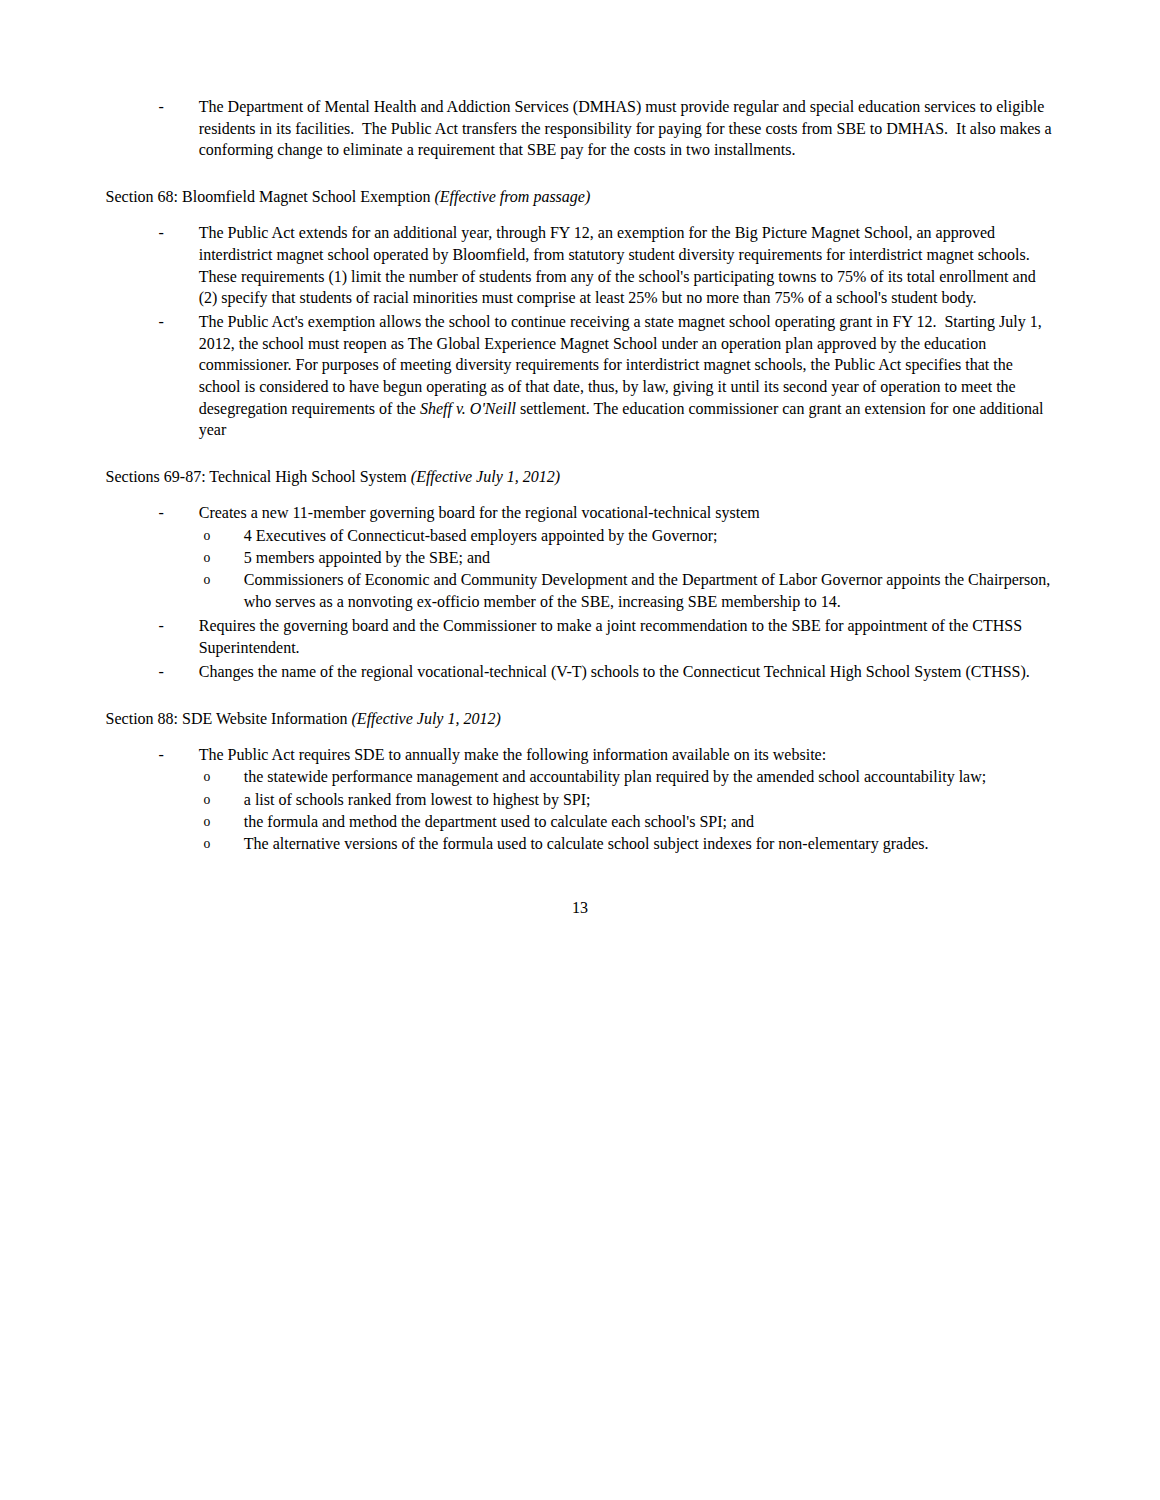The Department of Mental Health and Addiction Services (DMHAS) must provide regular and special education services to eligible residents in its facilities. The Public Act transfers the responsibility for paying for these costs from SBE to DMHAS. It also makes a conforming change to eliminate a requirement that SBE pay for the costs in two installments.
Section 68: Bloomfield Magnet School Exemption (Effective from passage)
The Public Act extends for an additional year, through FY 12, an exemption for the Big Picture Magnet School, an approved interdistrict magnet school operated by Bloomfield, from statutory student diversity requirements for interdistrict magnet schools. These requirements (1) limit the number of students from any of the school's participating towns to 75% of its total enrollment and (2) specify that students of racial minorities must comprise at least 25% but no more than 75% of a school's student body.
The Public Act's exemption allows the school to continue receiving a state magnet school operating grant in FY 12. Starting July 1, 2012, the school must reopen as The Global Experience Magnet School under an operation plan approved by the education commissioner. For purposes of meeting diversity requirements for interdistrict magnet schools, the Public Act specifies that the school is considered to have begun operating as of that date, thus, by law, giving it until its second year of operation to meet the desegregation requirements of the Sheff v. O'Neill settlement. The education commissioner can grant an extension for one additional year
Sections 69-87: Technical High School System (Effective July 1, 2012)
Creates a new 11-member governing board for the regional vocational-technical system
4 Executives of Connecticut-based employers appointed by the Governor;
5 members appointed by the SBE; and
Commissioners of Economic and Community Development and the Department of Labor Governor appoints the Chairperson, who serves as a nonvoting ex-officio member of the SBE, increasing SBE membership to 14.
Requires the governing board and the Commissioner to make a joint recommendation to the SBE for appointment of the CTHSS Superintendent.
Changes the name of the regional vocational-technical (V-T) schools to the Connecticut Technical High School System (CTHSS).
Section 88: SDE Website Information (Effective July 1, 2012)
The Public Act requires SDE to annually make the following information available on its website:
the statewide performance management and accountability plan required by the amended school accountability law;
a list of schools ranked from lowest to highest by SPI;
the formula and method the department used to calculate each school's SPI; and
The alternative versions of the formula used to calculate school subject indexes for non-elementary grades.
13